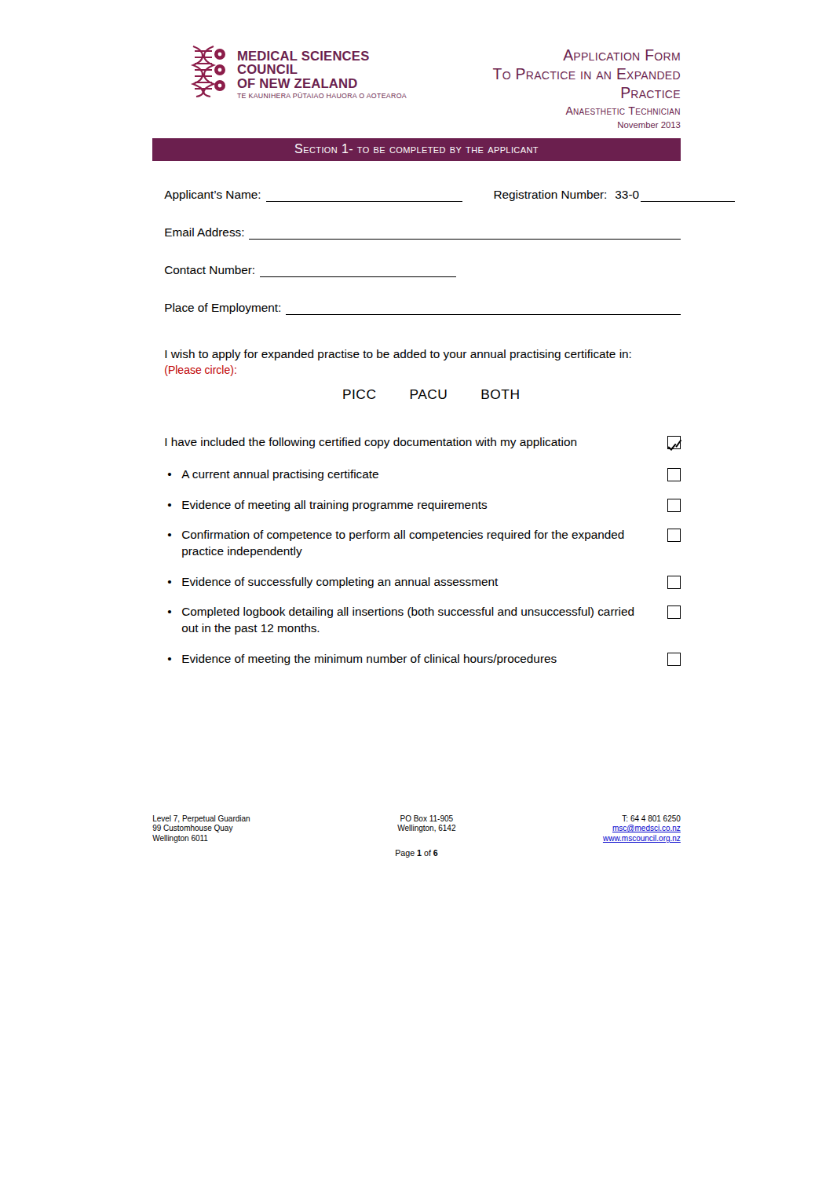MEDICAL SCIENCES COUNCIL
OF NEW ZEALAND
TE KAUNIHERA PŪTAIAO HAUORA O AOTEAROA
Application Form
To Practice in an Expanded Practice
Anaesthetic Technician
November 2013
Section 1- to be completed by the applicant
Applicant’s Name: Registration Number: 33-0
Email Address:
Contact Number:
Place of Employment:
I wish to apply for expanded practise to be added to your annual practising certificate in:
(Please circle):
PICC PACU BOTH
I have included the following certified copy documentation with my application
• A current annual practising certificate
• Evidence of meeting all training programme requirements
• Confirmation of competence to perform all competencies required for the expanded practice independently
• Evidence of successfully completing an annual assessment
• Completed logbook detailing all insertions (both successful and unsuccessful) carried out in the past 12 months.
• Evidence of meeting the minimum number of clinical hours/procedures
Level 7, Perpetual Guardian
99 Customhouse Quay
Wellington 6011
PO Box 11-905
Wellington, 6142
T: 64 4 801 6250
msc@medsci.co.nz
www.mscouncil.org.nz
Page 1 of 6